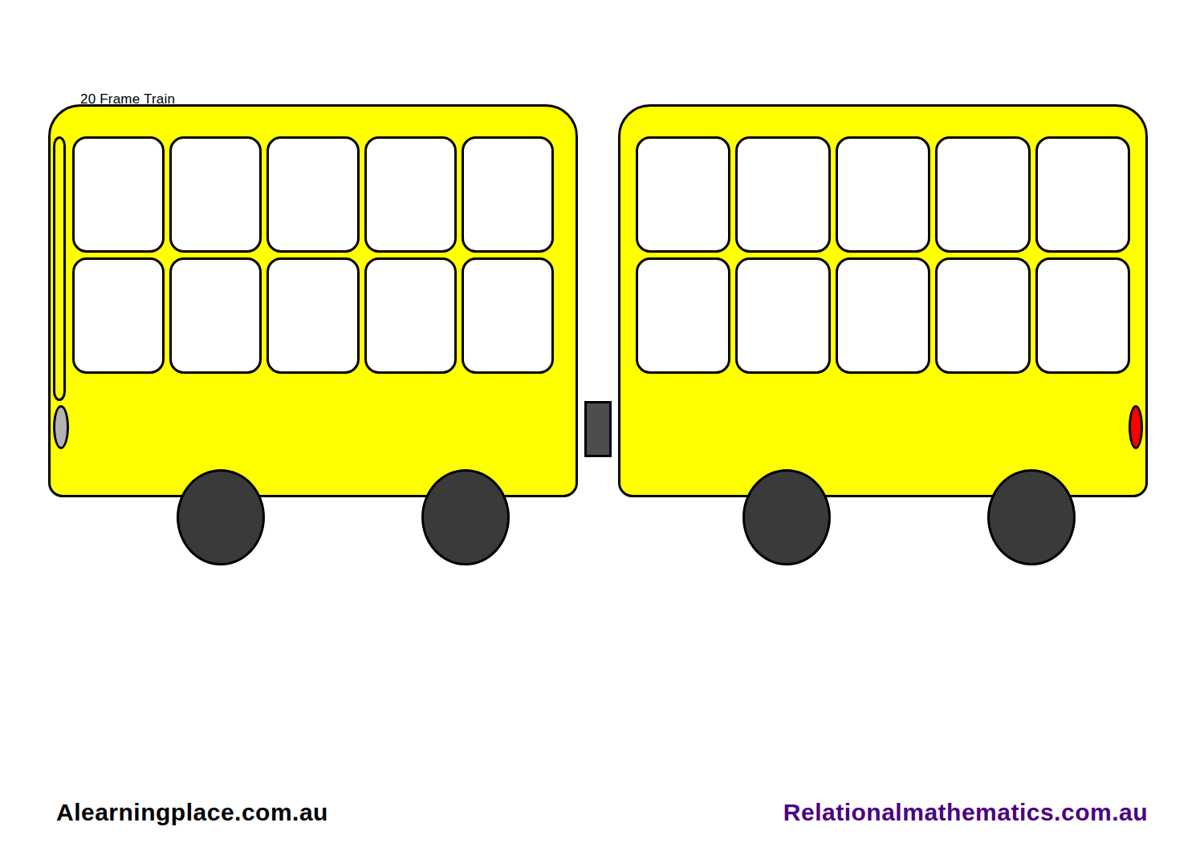20 Frame Train
Alearningplace.com.au Relationalmathematics.com.au